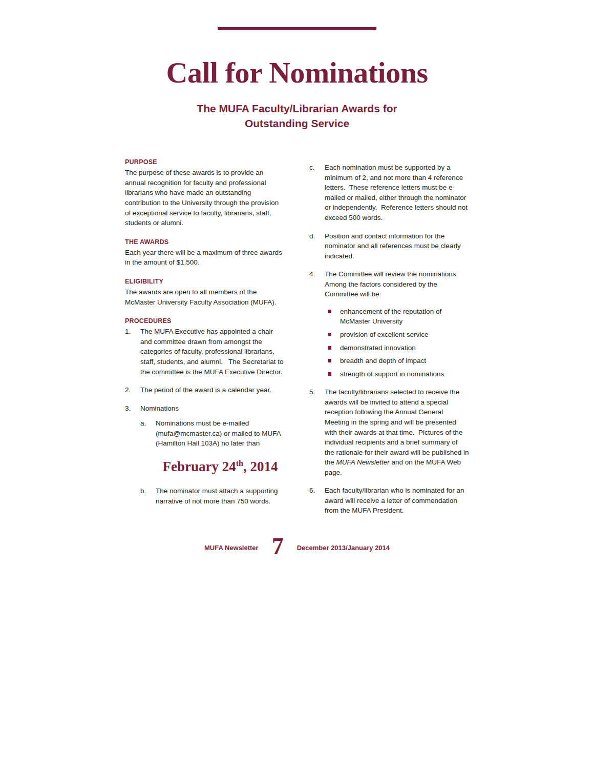Call for Nominations
The MUFA Faculty/Librarian Awards for
Outstanding Service
Purpose
The purpose of these awards is to provide an annual recognition for faculty and professional librarians who have made an outstanding contribution to the University through the provision of exceptional service to faculty, librarians, staff, students or alumni.
The Awards
Each year there will be a maximum of three awards in the amount of $1,500.
Eligibility
The awards are open to all members of the McMaster University Faculty Association (MUFA).
Procedures
The MUFA Executive has appointed a chair and committee drawn from amongst the categories of faculty, professional librarians, staff, students, and alumni. The Secretariat to the committee is the MUFA Executive Director.
The period of the award is a calendar year.
Nominations
Nominations must be e-mailed (mufa@mcmaster.ca) or mailed to MUFA (Hamilton Hall 103A) no later than
February 24th, 2014
The nominator must attach a supporting narrative of not more than 750 words.
Each nomination must be supported by a minimum of 2, and not more than 4 reference letters. These reference letters must be e-mailed or mailed, either through the nominator or independently. Reference letters should not exceed 500 words.
Position and contact information for the nominator and all references must be clearly indicated.
The Committee will review the nominations. Among the factors considered by the Committee will be:
enhancement of the reputation of McMaster University
provision of excellent service
demonstrated innovation
breadth and depth of impact
strength of support in nominations
The faculty/librarians selected to receive the awards will be invited to attend a special reception following the Annual General Meeting in the spring and will be presented with their awards at that time. Pictures of the individual recipients and a brief summary of the rationale for their award will be published in the MUFA Newsletter and on the MUFA Web page.
Each faculty/librarian who is nominated for an award will receive a letter of commendation from the MUFA President.
MUFA Newsletter
7
December 2013/January 2014